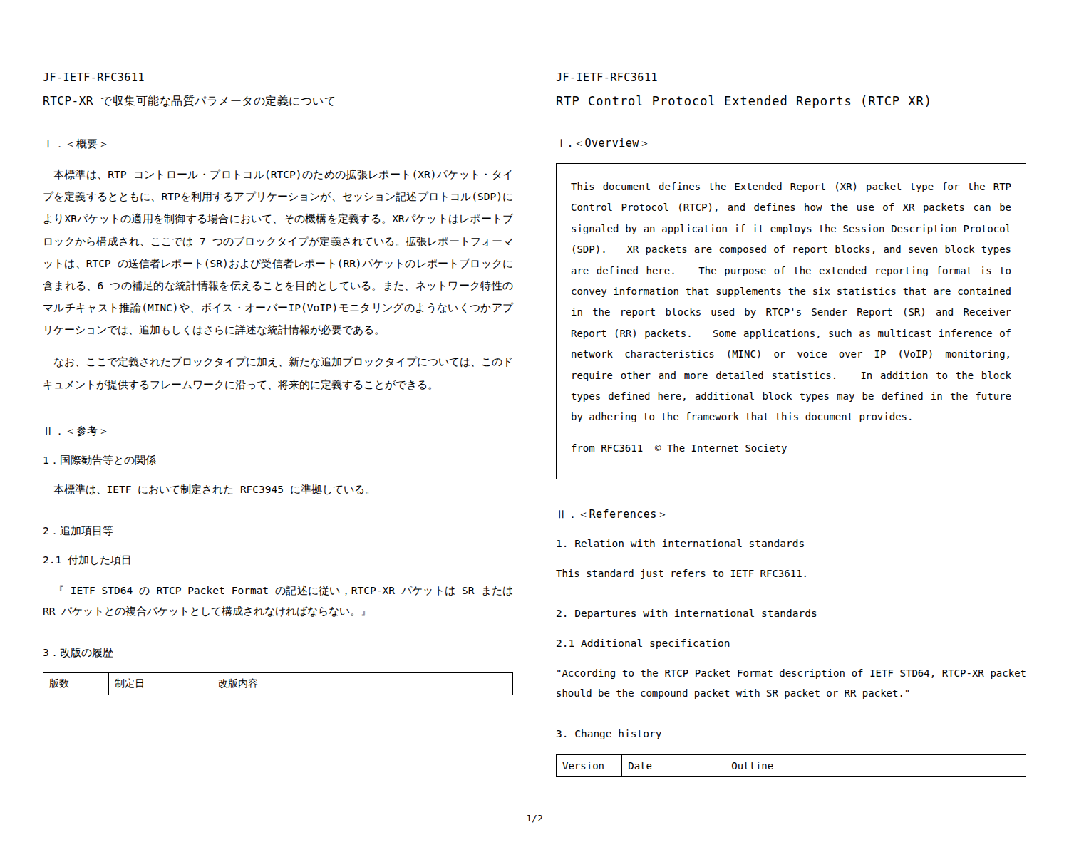JF-IETF-RFC3611
RTCP-XR で収集可能な品質パラメータの定義について
Ⅰ．＜概要＞
本標準は、RTP コントロール・プロトコル(RTCP)のための拡張レポート(XR)パケット・タイプを定義するとともに、RTPを利用するアプリケーションが、セッション記述プロトコル(SDP)によりXRパケットの適用を制御する場合において、その機構を定義する。XRパケットはレポートブロックから構成され、ここでは 7 つのブロックタイプが定義されている。拡張レポートフォーマットは、RTCP の送信者レポート(SR)および受信者レポート(RR)パケットのレポートブロックに含まれる、6 つの補足的な統計情報を伝えることを目的としている。また、ネットワーク特性のマルチキャスト推論(MINC)や、ボイス・オーバーIP(VoIP)モニタリングのようないくつかアプリケーションでは、追加もしくはさらに詳述な統計情報が必要である。
なお、ここで定義されたブロックタイプに加え、新たな追加ブロックタイプについては、このドキュメントが提供するフレームワークに沿って、将来的に定義することができる。
Ⅱ．＜参考＞
1．国際勧告等との関係
本標準は、IETF において制定された RFC3945 に準拠している。
2．追加項目等
2.1 付加した項目
『 IETF STD64 の RTCP Packet Format の記述に従い，RTCP-XR パケットは SR または RR パケットとの複合パケットとして構成されなければならない。』
3．改版の履歴
| 版数 | 制定日 | 改版内容 |
JF-IETF-RFC3611
RTP Control Protocol Extended Reports (RTCP XR)
Ⅰ.＜Overview＞
This document defines the Extended Report (XR) packet type for the RTP Control Protocol (RTCP), and defines how the use of XR packets can be signaled by an application if it employs the Session Description Protocol (SDP). XR packets are composed of report blocks, and seven block types are defined here. The purpose of the extended reporting format is to convey information that supplements the six statistics that are contained in the report blocks used by RTCP's Sender Report (SR) and Receiver Report (RR) packets. Some applications, such as multicast inference of network characteristics (MINC) or voice over IP (VoIP) monitoring, require other and more detailed statistics. In addition to the block types defined here, additional block types may be defined in the future by adhering to the framework that this document provides.
from RFC3611 © The Internet Society
Ⅱ．＜References＞
1. Relation with international standards
This standard just refers to IETF RFC3611.
2. Departures with international standards
2.1 Additional specification
"According to the RTCP Packet Format description of IETF STD64, RTCP-XR packet should be the compound packet with SR packet or RR packet."
3. Change history
| Version | Date | Outline |
1/2